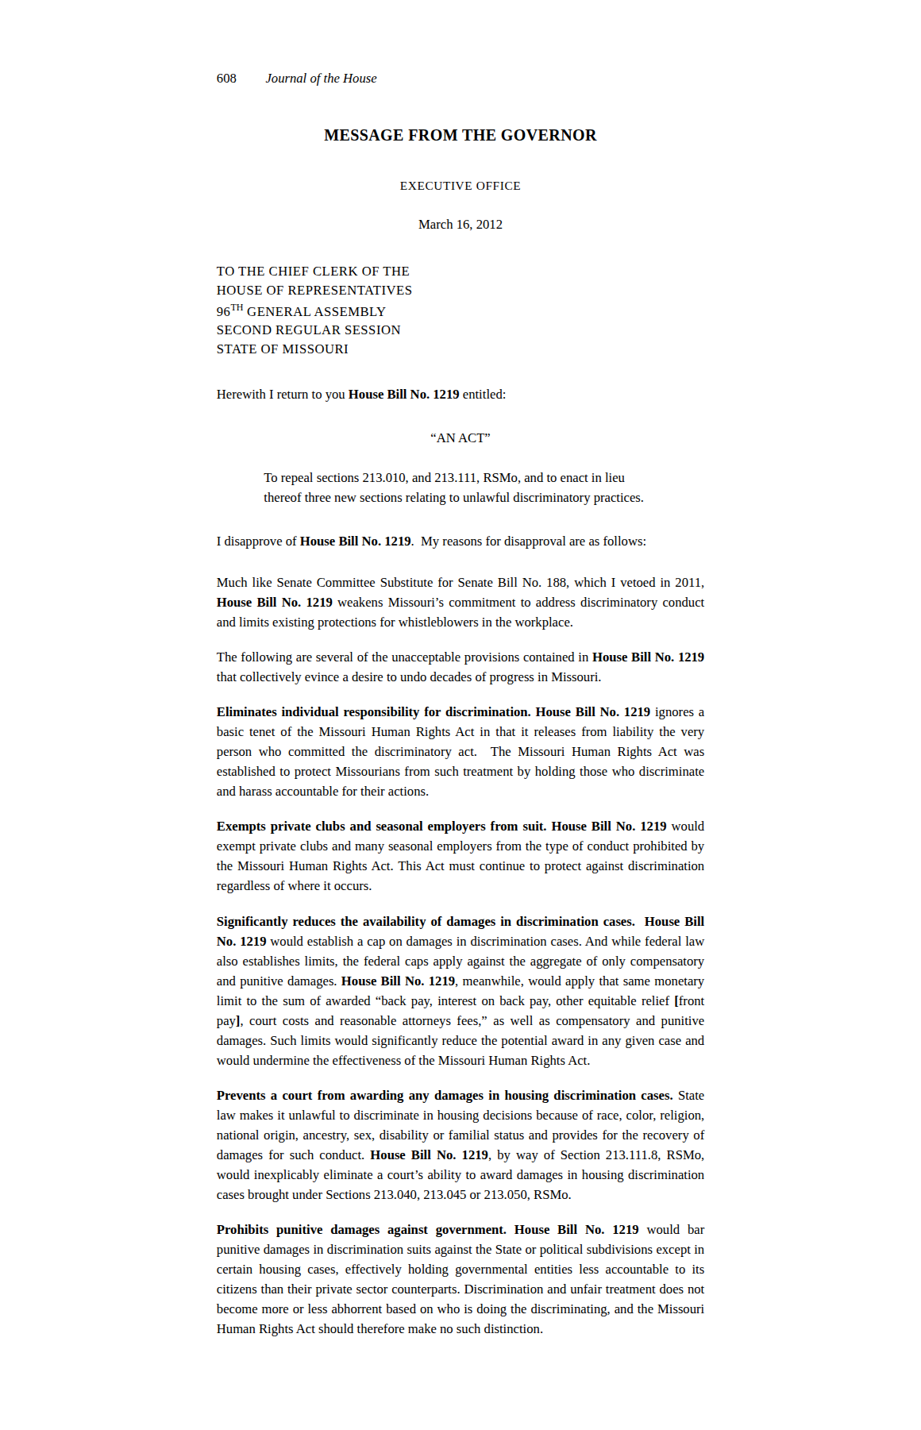608 Journal of the House
MESSAGE FROM THE GOVERNOR
EXECUTIVE OFFICE
March 16, 2012
TO THE CHIEF CLERK OF THE
HOUSE OF REPRESENTATIVES
96TH GENERAL ASSEMBLY
SECOND REGULAR SESSION
STATE OF MISSOURI
Herewith I return to you House Bill No. 1219 entitled:
“AN ACT”
To repeal sections 213.010, and 213.111, RSMo, and to enact in lieu thereof three new sections relating to unlawful discriminatory practices.
I disapprove of House Bill No. 1219. My reasons for disapproval are as follows:
Much like Senate Committee Substitute for Senate Bill No. 188, which I vetoed in 2011, House Bill No. 1219 weakens Missouri’s commitment to address discriminatory conduct and limits existing protections for whistleblowers in the workplace.
The following are several of the unacceptable provisions contained in House Bill No. 1219 that collectively evince a desire to undo decades of progress in Missouri.
Eliminates individual responsibility for discrimination. House Bill No. 1219 ignores a basic tenet of the Missouri Human Rights Act in that it releases from liability the very person who committed the discriminatory act. The Missouri Human Rights Act was established to protect Missourians from such treatment by holding those who discriminate and harass accountable for their actions.
Exempts private clubs and seasonal employers from suit. House Bill No. 1219 would exempt private clubs and many seasonal employers from the type of conduct prohibited by the Missouri Human Rights Act. This Act must continue to protect against discrimination regardless of where it occurs.
Significantly reduces the availability of damages in discrimination cases. House Bill No. 1219 would establish a cap on damages in discrimination cases. And while federal law also establishes limits, the federal caps apply against the aggregate of only compensatory and punitive damages. House Bill No. 1219, meanwhile, would apply that same monetary limit to the sum of awarded “back pay, interest on back pay, other equitable relief [front pay], court costs and reasonable attorneys fees,” as well as compensatory and punitive damages. Such limits would significantly reduce the potential award in any given case and would undermine the effectiveness of the Missouri Human Rights Act.
Prevents a court from awarding any damages in housing discrimination cases. State law makes it unlawful to discriminate in housing decisions because of race, color, religion, national origin, ancestry, sex, disability or familial status and provides for the recovery of damages for such conduct. House Bill No. 1219, by way of Section 213.111.8, RSMo, would inexplicably eliminate a court’s ability to award damages in housing discrimination cases brought under Sections 213.040, 213.045 or 213.050, RSMo.
Prohibits punitive damages against government. House Bill No. 1219 would bar punitive damages in discrimination suits against the State or political subdivisions except in certain housing cases, effectively holding governmental entities less accountable to its citizens than their private sector counterparts. Discrimination and unfair treatment does not become more or less abhorrent based on who is doing the discriminating, and the Missouri Human Rights Act should therefore make no such distinction.